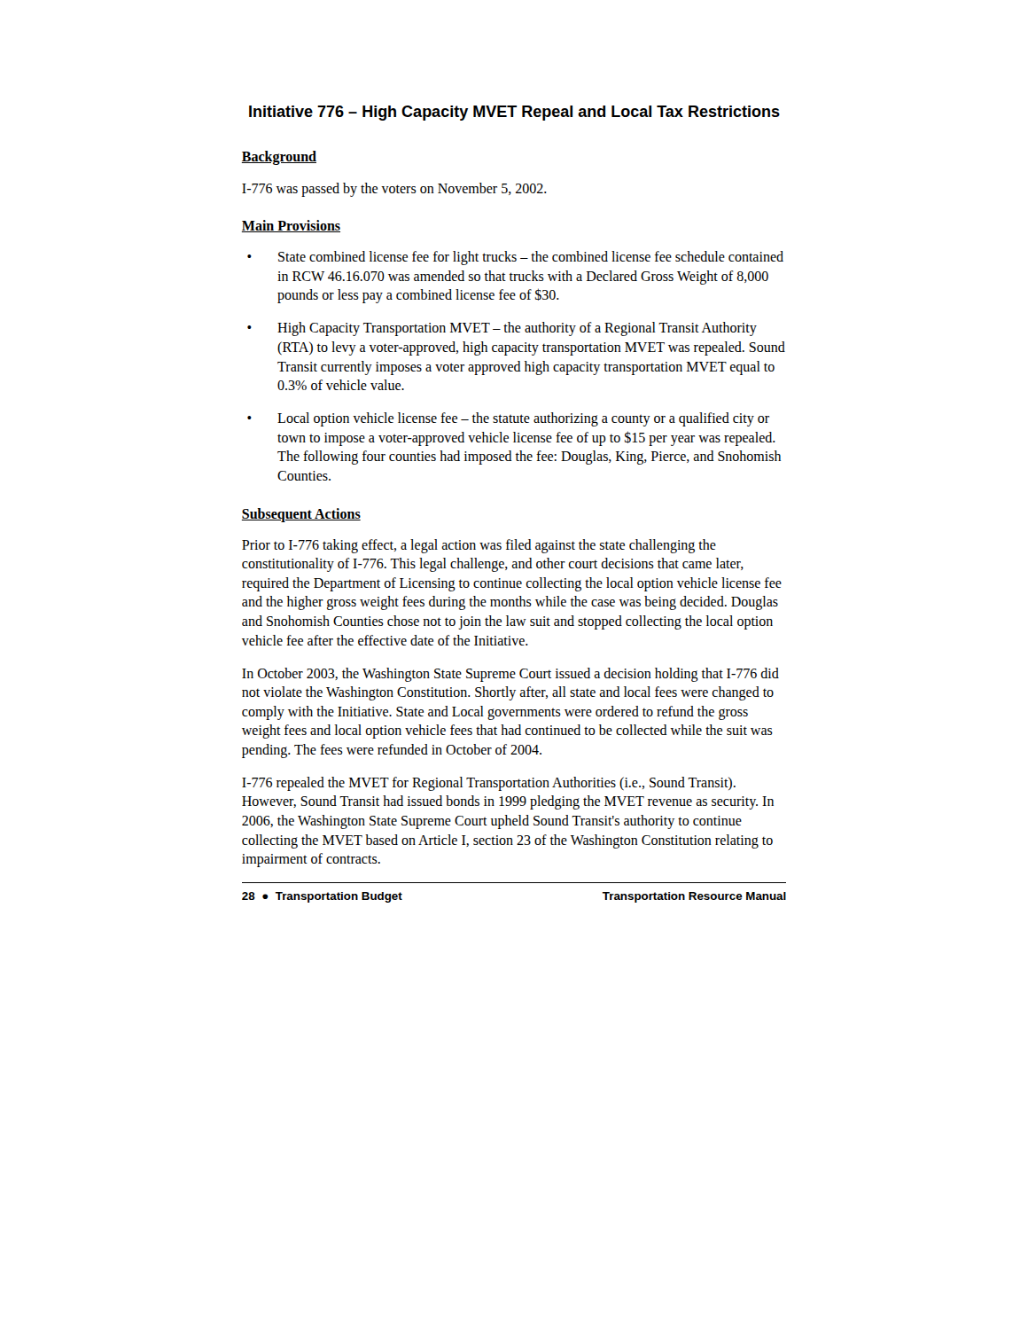Initiative 776 – High Capacity MVET Repeal and Local Tax Restrictions
Background
I-776 was passed by the voters on November 5, 2002.
Main Provisions
State combined license fee for light trucks – the combined license fee schedule contained in RCW 46.16.070 was amended so that trucks with a Declared Gross Weight of 8,000 pounds or less pay a combined license fee of $30.
High Capacity Transportation MVET – the authority of a Regional Transit Authority (RTA) to levy a voter-approved, high capacity transportation MVET was repealed. Sound Transit currently imposes a voter approved high capacity transportation MVET equal to 0.3% of vehicle value.
Local option vehicle license fee – the statute authorizing a county or a qualified city or town to impose a voter-approved vehicle license fee of up to $15 per year was repealed. The following four counties had imposed the fee: Douglas, King, Pierce, and Snohomish Counties.
Subsequent Actions
Prior to I-776 taking effect, a legal action was filed against the state challenging the constitutionality of I-776. This legal challenge, and other court decisions that came later, required the Department of Licensing to continue collecting the local option vehicle license fee and the higher gross weight fees during the months while the case was being decided. Douglas and Snohomish Counties chose not to join the law suit and stopped collecting the local option vehicle fee after the effective date of the Initiative.
In October 2003, the Washington State Supreme Court issued a decision holding that I-776 did not violate the Washington Constitution. Shortly after, all state and local fees were changed to comply with the Initiative. State and Local governments were ordered to refund the gross weight fees and local option vehicle fees that had continued to be collected while the suit was pending. The fees were refunded in October of 2004.
I-776 repealed the MVET for Regional Transportation Authorities (i.e., Sound Transit). However, Sound Transit had issued bonds in 1999 pledging the MVET revenue as security. In 2006, the Washington State Supreme Court upheld Sound Transit's authority to continue collecting the MVET based on Article I, section 23 of the Washington Constitution relating to impairment of contracts.
28 ● Transportation Budget
Transportation Resource Manual